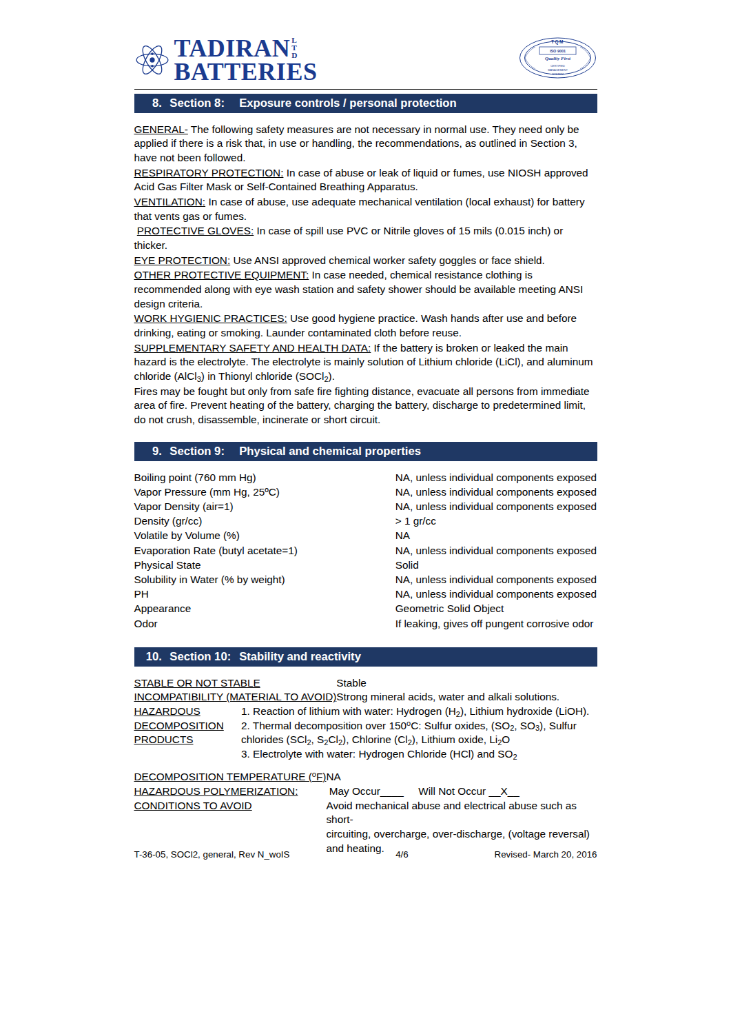TADIRAN LTD
BATTERIES
TQM ISO 9001 Quality First CERTIFIED MANAGEMENT SYSTEM
8. Section 8: Exposure controls / personal protection
GENERAL- The following safety measures are not necessary in normal use. They need only be applied if there is a risk that, in use or handling, the recommendations, as outlined in Section 3, have not been followed.
RESPIRATORY PROTECTION: In case of abuse or leak of liquid or fumes, use NIOSH approved Acid Gas Filter Mask or Self-Contained Breathing Apparatus.
VENTILATION: In case of abuse, use adequate mechanical ventilation (local exhaust) for battery that vents gas or fumes.
PROTECTIVE GLOVES: In case of spill use PVC or Nitrile gloves of 15 mils (0.015 inch) or thicker.
EYE PROTECTION: Use ANSI approved chemical worker safety goggles or face shield.
OTHER PROTECTIVE EQUIPMENT: In case needed, chemical resistance clothing is recommended along with eye wash station and safety shower should be available meeting ANSI design criteria.
WORK HYGIENIC PRACTICES: Use good hygiene practice. Wash hands after use and before drinking, eating or smoking. Launder contaminated cloth before reuse.
SUPPLEMENTARY SAFETY AND HEALTH DATA: If the battery is broken or leaked the main hazard is the electrolyte. The electrolyte is mainly solution of Lithium chloride (LiCl), and aluminum chloride (AlCl3) in Thionyl chloride (SOCl2).
Fires may be fought but only from safe fire fighting distance, evacuate all persons from immediate area of fire. Prevent heating of the battery, charging the battery, discharge to predetermined limit, do not crush, disassemble, incinerate or short circuit.
9. Section 9: Physical and chemical properties
| Boiling point (760 mm Hg) | NA, unless individual components exposed |
| Vapor Pressure (mm Hg, 25ºC) | NA, unless individual components exposed |
| Vapor Density (air=1) | NA, unless individual components exposed |
| Density (gr/cc) | > 1 gr/cc |
| Volatile by Volume (%) | NA |
| Evaporation Rate (butyl acetate=1) | NA, unless individual components exposed |
| Physical State | Solid |
| Solubility in Water (% by weight) | NA, unless individual components exposed |
| PH | NA, unless individual components exposed |
| Appearance | Geometric Solid Object |
| Odor | If leaking, gives off pungent corrosive odor |
10. Section 10: Stability and reactivity
| STABLE OR NOT STABLE | Stable |
| INCOMPATIBILITY (MATERIAL TO AVOID) | Strong mineral acids, water and alkali solutions. |
| HAZARDOUS | 1. Reaction of lithium with water: Hydrogen (H 2 ), Lithium hydroxide (LiOH). |
| DECOMPOSITION | 2. Thermal decomposition over 150 o C: Sulfur oxides, (SO 2 , SO 3 ), Sulfur |
| PRODUCTS | chlorides (SCl 2 , S 2 Cl 2 ), Chlorine (Cl 2 ), Lithium oxide, Li 2 O |
| | 3. Electrolyte with water: Hydrogen Chloride (HCl) and SO 2 |
| DECOMPOSITION TEMPERATURE ( o F) | NA |
| HAZARDOUS POLYMERIZATION: | May Occur____ Will Not Occur __X__ |
| CONDITIONS TO AVOID | Avoid mechanical abuse and electrical abuse such as short- |
| | circuiting, overcharge, over-discharge, (voltage reversal) |
| | and heating. |
T-36-05, SOCl2, general, Rev N_woIS
4/6
Revised- March 20, 2016